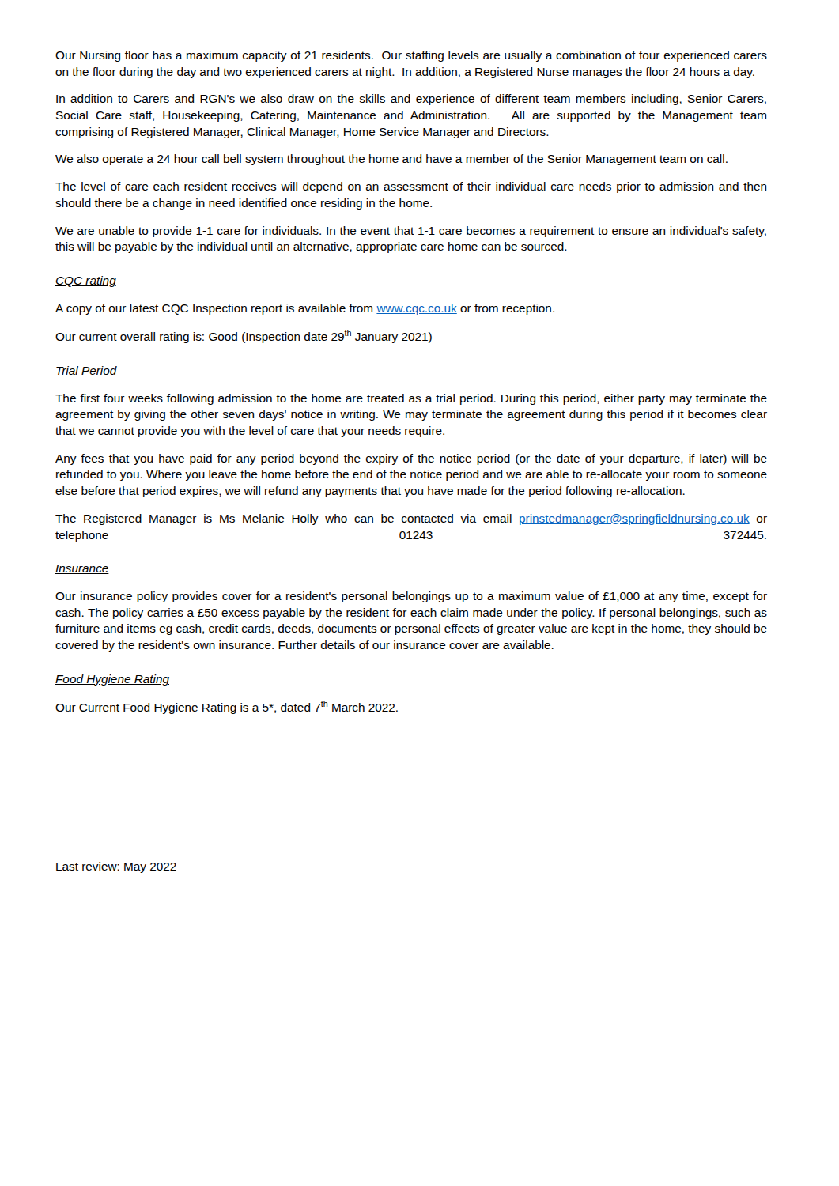Our Nursing floor has a maximum capacity of 21 residents. Our staffing levels are usually a combination of four experienced carers on the floor during the day and two experienced carers at night. In addition, a Registered Nurse manages the floor 24 hours a day.
In addition to Carers and RGN's we also draw on the skills and experience of different team members including, Senior Carers, Social Care staff, Housekeeping, Catering, Maintenance and Administration. All are supported by the Management team comprising of Registered Manager, Clinical Manager, Home Service Manager and Directors.
We also operate a 24 hour call bell system throughout the home and have a member of the Senior Management team on call.
The level of care each resident receives will depend on an assessment of their individual care needs prior to admission and then should there be a change in need identified once residing in the home.
We are unable to provide 1-1 care for individuals. In the event that 1-1 care becomes a requirement to ensure an individual's safety, this will be payable by the individual until an alternative, appropriate care home can be sourced.
CQC rating
A copy of our latest CQC Inspection report is available from www.cqc.co.uk or from reception.
Our current overall rating is: Good (Inspection date 29th January 2021)
Trial Period
The first four weeks following admission to the home are treated as a trial period. During this period, either party may terminate the agreement by giving the other seven days' notice in writing. We may terminate the agreement during this period if it becomes clear that we cannot provide you with the level of care that your needs require.
Any fees that you have paid for any period beyond the expiry of the notice period (or the date of your departure, if later) will be refunded to you. Where you leave the home before the end of the notice period and we are able to re-allocate your room to someone else before that period expires, we will refund any payments that you have made for the period following re-allocation.
The Registered Manager is Ms Melanie Holly who can be contacted via email prinstedmanager@springfieldnursing.co.uk or telephone 01243 372445.
Insurance
Our insurance policy provides cover for a resident's personal belongings up to a maximum value of £1,000 at any time, except for cash. The policy carries a £50 excess payable by the resident for each claim made under the policy. If personal belongings, such as furniture and items eg cash, credit cards, deeds, documents or personal effects of greater value are kept in the home, they should be covered by the resident's own insurance. Further details of our insurance cover are available.
Food Hygiene Rating
Our Current Food Hygiene Rating is a 5*, dated 7th March 2022.
Last review: May 2022